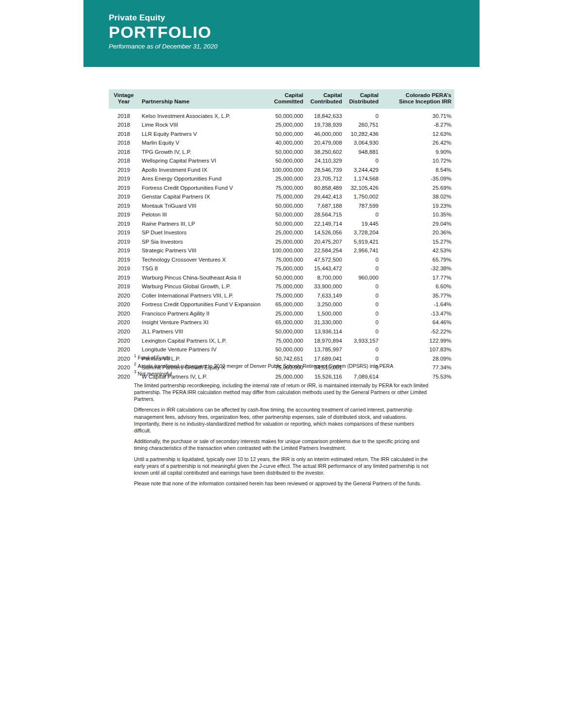Private Equity
PORTFOLIO
Performance as of December 31, 2020
| Vintage Year | Partnership Name | Capital Committed | Capital Contributed | Capital Distributed | Colorado PERA’s Since Inception IRR |
| --- | --- | --- | --- | --- | --- |
| 2018 | Kelso Investment Associates X, L.P. | 50,000,000 | 18,842,633 | 0 | 30.71% |
| 2018 | Lime Rock VIII | 25,000,000 | 19,738,939 | 260,751 | -8.27% |
| 2018 | LLR Equity Partners V | 50,000,000 | 46,000,000 | 10,282,436 | 12.63% |
| 2018 | Marlin Equity V | 40,000,000 | 20,479,008 | 3,064,930 | 26.42% |
| 2018 | TPG Growth IV, L.P. | 50,000,000 | 38,250,602 | 948,881 | 9.90% |
| 2018 | Wellspring Capital Partners VI | 50,000,000 | 24,110,329 | 0 | 10.72% |
| 2019 | Apollo Investment Fund IX | 100,000,000 | 28,546,739 | 3,244,429 | 8.54% |
| 2019 | Ares Energy Opportunities Fund | 25,000,000 | 23,705,712 | 1,174,568 | -35.09% |
| 2019 | Fortress Credit Opportunities Fund V | 75,000,000 | 80,858,489 | 32,105,426 | 25.69% |
| 2019 | Genstar Capital Partners IX | 75,000,000 | 29,442,413 | 1,750,002 | 38.02% |
| 2019 | Montauk TriGuard VIII | 50,000,000 | 7,687,188 | 787,599 | 19.23% |
| 2019 | Peloton III | 50,000,000 | 28,564,715 | 0 | 10.35% |
| 2019 | Raine Partners III, LP | 50,000,000 | 22,149,714 | 19,445 | 29.04% |
| 2019 | SP Duet Investors | 25,000,000 | 14,526,056 | 3,728,204 | 20.36% |
| 2019 | SP Sia Investors | 25,000,000 | 20,475,207 | 5,919,421 | 15.27% |
| 2019 | Strategic Partners VIII | 100,000,000 | 22,584,254 | 2,956,741 | 42.53% |
| 2019 | Technology Crossover Ventures X | 75,000,000 | 47,572,500 | 0 | 65.79% |
| 2019 | TSG 8 | 75,000,000 | 15,443,472 | 0 | -32.38% |
| 2019 | Warburg Pincus China-Southeast Asia II | 50,000,000 | 8,700,000 | 960,000 | 17.77% |
| 2019 | Warburg Pincus Global Growth, L.P. | 75,000,000 | 33,900,000 | 0 | 6.60% |
| 2020 | Coller International Partners VIII, L.P. | 75,000,000 | 7,633,149 | 0 | 35.77% |
| 2020 | Fortress Credit Opportunities Fund V Expansion | 65,000,000 | 3,250,000 | 0 | -1.64% |
| 2020 | Francisco Partners Agility II | 25,000,000 | 1,500,000 | 0 | -13.47% |
| 2020 | Insight Venture Partners XI | 65,000,000 | 31,330,000 | 0 | 64.46% |
| 2020 | JLL Partners VIII | 50,000,000 | 13,936,114 | 0 | -52.22% |
| 2020 | Lexington Capital Partners IX, L.P. | 75,000,000 | 18,970,894 | 3,933,157 | 122.99% |
| 2020 | Longitude Venture Partners IV | 50,000,000 | 13,785,997 | 0 | 107.83% |
| 2020 | Permira VII L.P. | 50,742,651 | 17,689,041 | 0 | 28.09% |
| 2020 | Summit Partners Growth Equity X | 75,000,000 | 34,515,001 | 0 | 77.34% |
| 2020 | W Capital Partners IV, L.P. | 25,000,000 | 15,526,116 | 7,089,614 | 75.53% |
1Fund of Funds
2Assets transferred subsequent to 2010 merger of Denver Public Schools Retirement System (DPSRS) into PERA
3Not meaningful
The limited partnership recordkeeping, including the internal rate of return or IRR, is maintained internally by PERA for each limited partnership. The PERA IRR calculation method may differ from calculation methods used by the General Partners or other Limited Partners.
Differences in IRR calculations can be affected by cash-flow timing, the accounting treatment of carried interest, partnership management fees, advisory fees, organization fees, other partnership expenses, sale of distributed stock, and valuations. Importantly, there is no industry-standardized method for valuation or reporting, which makes comparisons of these numbers difficult.
Additionally, the purchase or sale of secondary interests makes for unique comparison problems due to the specific pricing and timing characteristics of the transaction when contrasted with the Limited Partners Investment.
Until a partnership is liquidated, typically over 10 to 12 years, the IRR is only an interim estimated return. The IRR calculated in the early years of a partnership is not meaningful given the J-curve effect. The actual IRR performance of any limited partnership is not known until all capital contributed and earnings have been distributed to the investor.
Please note that none of the information contained herein has been reviewed or approved by the General Partners of the funds.